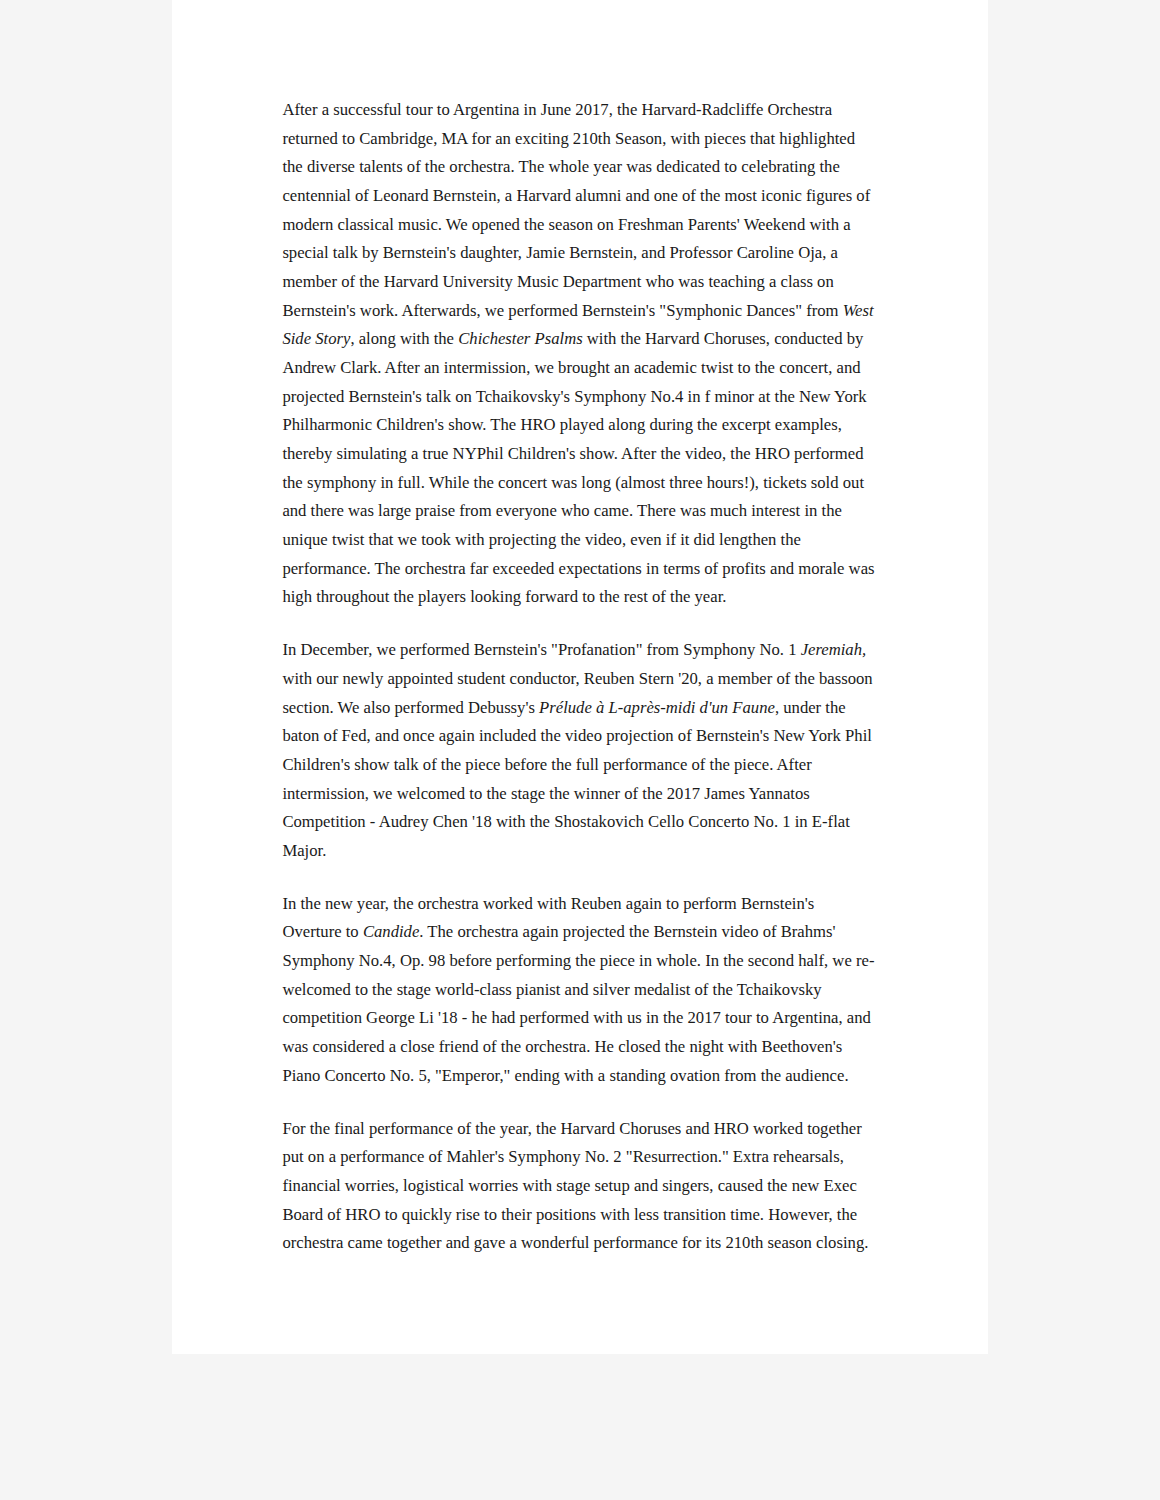After a successful tour to Argentina in June 2017, the Harvard-Radcliffe Orchestra returned to Cambridge, MA for an exciting 210th Season, with pieces that highlighted the diverse talents of the orchestra. The whole year was dedicated to celebrating the centennial of Leonard Bernstein, a Harvard alumni and one of the most iconic figures of modern classical music. We opened the season on Freshman Parents' Weekend with a special talk by Bernstein's daughter, Jamie Bernstein, and Professor Caroline Oja, a member of the Harvard University Music Department who was teaching a class on Bernstein's work. Afterwards, we performed Bernstein's "Symphonic Dances" from West Side Story, along with the Chichester Psalms with the Harvard Choruses, conducted by Andrew Clark. After an intermission, we brought an academic twist to the concert, and projected Bernstein's talk on Tchaikovsky's Symphony No.4 in f minor at the New York Philharmonic Children's show. The HRO played along during the excerpt examples, thereby simulating a true NYPhil Children's show. After the video, the HRO performed the symphony in full. While the concert was long (almost three hours!), tickets sold out and there was large praise from everyone who came. There was much interest in the unique twist that we took with projecting the video, even if it did lengthen the performance. The orchestra far exceeded expectations in terms of profits and morale was high throughout the players looking forward to the rest of the year.
In December, we performed Bernstein's "Profanation" from Symphony No. 1 Jeremiah, with our newly appointed student conductor, Reuben Stern '20, a member of the bassoon section. We also performed Debussy's Prélude à L-après-midi d'un Faune, under the baton of Fed, and once again included the video projection of Bernstein's New York Phil Children's show talk of the piece before the full performance of the piece. After intermission, we welcomed to the stage the winner of the 2017 James Yannatos Competition - Audrey Chen '18 with the Shostakovich Cello Concerto No. 1 in E-flat Major.
In the new year, the orchestra worked with Reuben again to perform Bernstein's Overture to Candide. The orchestra again projected the Bernstein video of Brahms' Symphony No.4, Op. 98 before performing the piece in whole. In the second half, we re-welcomed to the stage world-class pianist and silver medalist of the Tchaikovsky competition George Li '18 - he had performed with us in the 2017 tour to Argentina, and was considered a close friend of the orchestra. He closed the night with Beethoven's Piano Concerto No. 5, "Emperor," ending with a standing ovation from the audience.
For the final performance of the year, the Harvard Choruses and HRO worked together put on a performance of Mahler's Symphony No. 2 "Resurrection." Extra rehearsals, financial worries, logistical worries with stage setup and singers, caused the new Exec Board of HRO to quickly rise to their positions with less transition time. However, the orchestra came together and gave a wonderful performance for its 210th season closing.